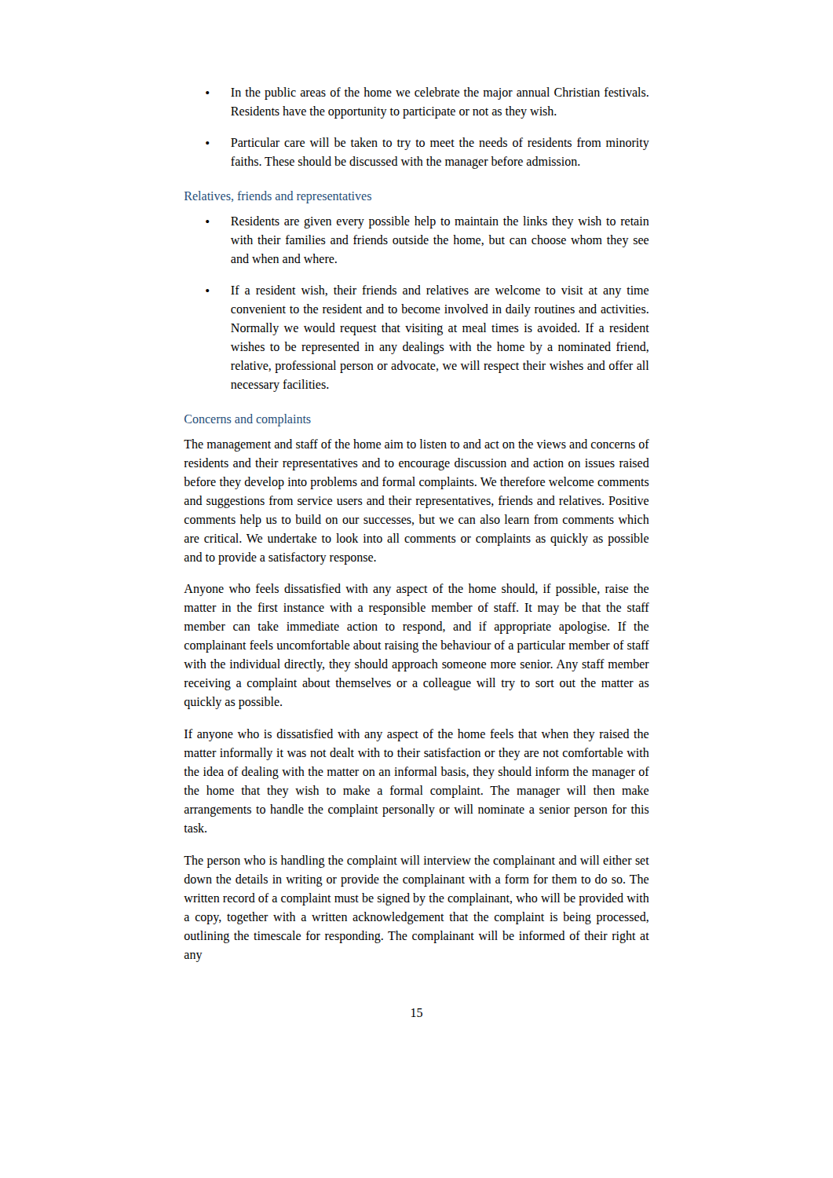In the public areas of the home we celebrate the major annual Christian festivals. Residents have the opportunity to participate or not as they wish.
Particular care will be taken to try to meet the needs of residents from minority faiths. These should be discussed with the manager before admission.
Relatives, friends and representatives
Residents are given every possible help to maintain the links they wish to retain with their families and friends outside the home, but can choose whom they see and when and where.
If a resident wish, their friends and relatives are welcome to visit at any time convenient to the resident and to become involved in daily routines and activities. Normally we would request that visiting at meal times is avoided. If a resident wishes to be represented in any dealings with the home by a nominated friend, relative, professional person or advocate, we will respect their wishes and offer all necessary facilities.
Concerns and complaints
The management and staff of the home aim to listen to and act on the views and concerns of residents and their representatives and to encourage discussion and action on issues raised before they develop into problems and formal complaints. We therefore welcome comments and suggestions from service users and their representatives, friends and relatives. Positive comments help us to build on our successes, but we can also learn from comments which are critical. We undertake to look into all comments or complaints as quickly as possible and to provide a satisfactory response.
Anyone who feels dissatisfied with any aspect of the home should, if possible, raise the matter in the first instance with a responsible member of staff. It may be that the staff member can take immediate action to respond, and if appropriate apologise. If the complainant feels uncomfortable about raising the behaviour of a particular member of staff with the individual directly, they should approach someone more senior. Any staff member receiving a complaint about themselves or a colleague will try to sort out the matter as quickly as possible.
If anyone who is dissatisfied with any aspect of the home feels that when they raised the matter informally it was not dealt with to their satisfaction or they are not comfortable with the idea of dealing with the matter on an informal basis, they should inform the manager of the home that they wish to make a formal complaint. The manager will then make arrangements to handle the complaint personally or will nominate a senior person for this task.
The person who is handling the complaint will interview the complainant and will either set down the details in writing or provide the complainant with a form for them to do so. The written record of a complaint must be signed by the complainant, who will be provided with a copy, together with a written acknowledgement that the complaint is being processed, outlining the timescale for responding. The complainant will be informed of their right at any
15